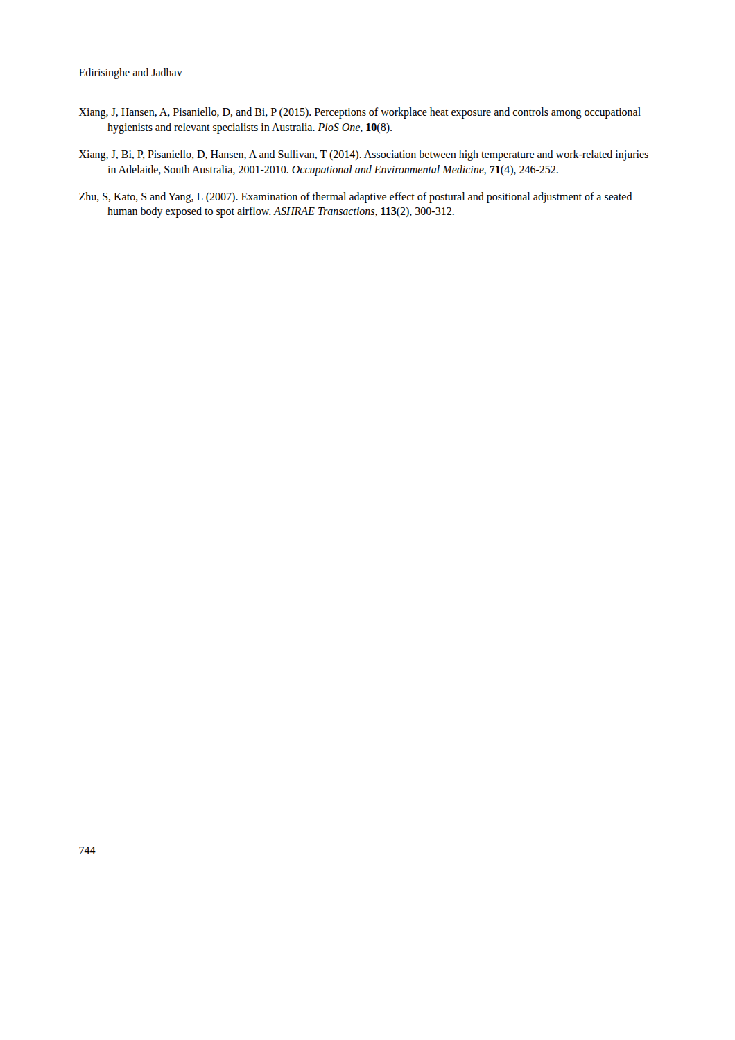Edirisinghe and Jadhav
Xiang, J, Hansen, A, Pisaniello, D, and Bi, P (2015). Perceptions of workplace heat exposure and controls among occupational hygienists and relevant specialists in Australia. PloS One, 10(8).
Xiang, J, Bi, P, Pisaniello, D, Hansen, A and Sullivan, T (2014). Association between high temperature and work-related injuries in Adelaide, South Australia, 2001-2010. Occupational and Environmental Medicine, 71(4), 246-252.
Zhu, S, Kato, S and Yang, L (2007). Examination of thermal adaptive effect of postural and positional adjustment of a seated human body exposed to spot airflow. ASHRAE Transactions, 113(2), 300-312.
744